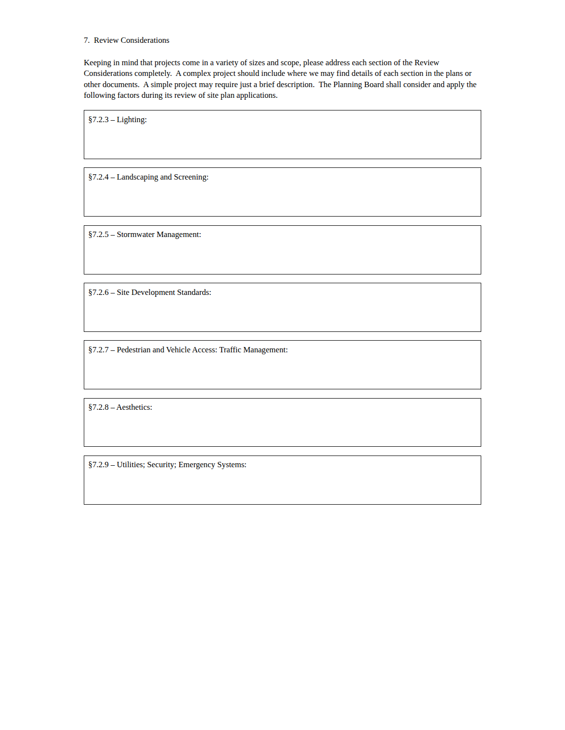7. Review Considerations
Keeping in mind that projects come in a variety of sizes and scope, please address each section of the Review Considerations completely. A complex project should include where we may find details of each section in the plans or other documents. A simple project may require just a brief description. The Planning Board shall consider and apply the following factors during its review of site plan applications.
§7.2.3 – Lighting:
§7.2.4 – Landscaping and Screening:
§7.2.5 – Stormwater Management:
§7.2.6 – Site Development Standards:
§7.2.7 – Pedestrian and Vehicle Access: Traffic Management:
§7.2.8 – Aesthetics:
§7.2.9 – Utilities; Security; Emergency Systems: